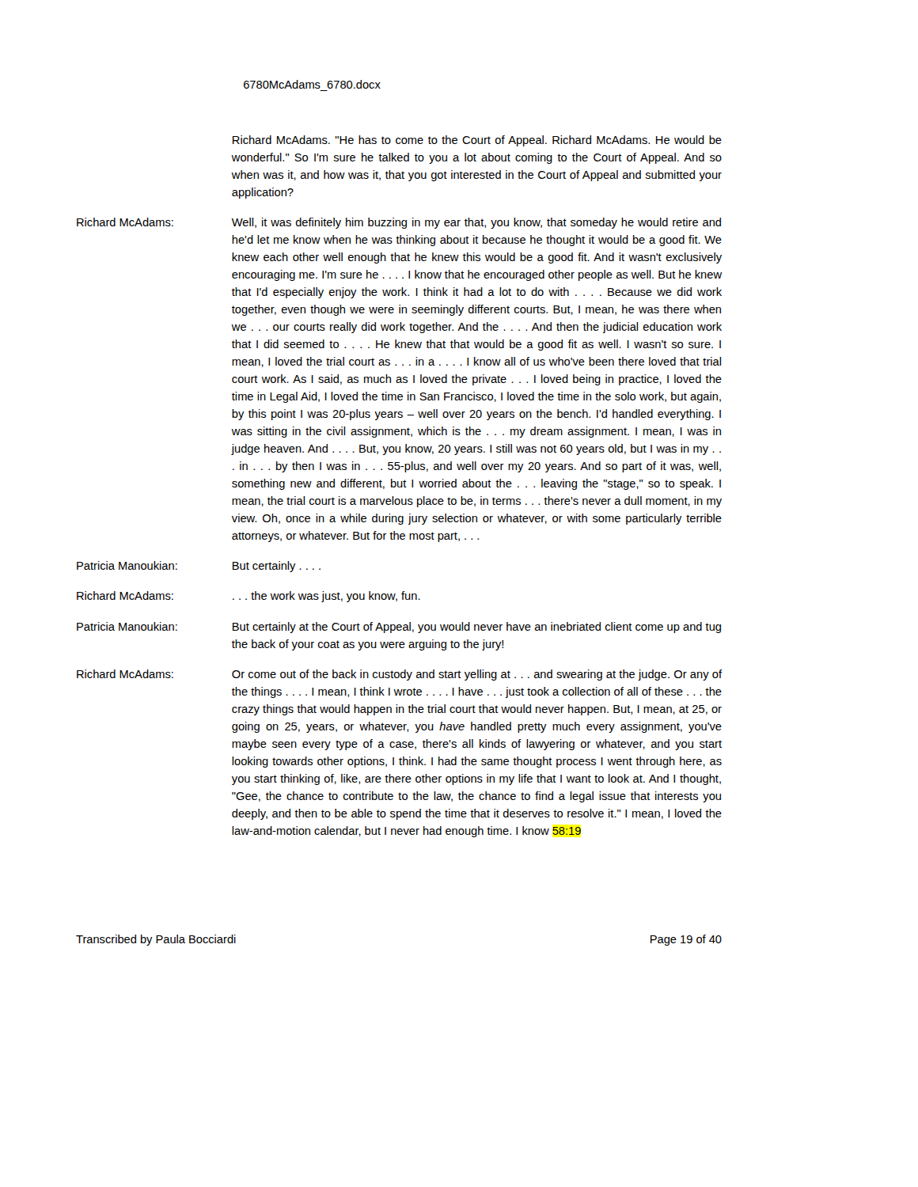6780McAdams_6780.docx
Richard McAdams. "He has to come to the Court of Appeal. Richard McAdams. He would be wonderful." So I'm sure he talked to you a lot about coming to the Court of Appeal. And so when was it, and how was it, that you got interested in the Court of Appeal and submitted your application?
Richard McAdams:
Well, it was definitely him buzzing in my ear that, you know, that someday he would retire and he'd let me know when he was thinking about it because he thought it would be a good fit. We knew each other well enough that he knew this would be a good fit. And it wasn't exclusively encouraging me. I'm sure he . . . . I know that he encouraged other people as well. But he knew that I'd especially enjoy the work. I think it had a lot to do with . . . . Because we did work together, even though we were in seemingly different courts. But, I mean, he was there when we . . . our courts really did work together. And the . . . . And then the judicial education work that I did seemed to . . . . He knew that that would be a good fit as well. I wasn't so sure. I mean, I loved the trial court as . . . in a . . . . I know all of us who've been there loved that trial court work. As I said, as much as I loved the private . . . I loved being in practice, I loved the time in Legal Aid, I loved the time in San Francisco, I loved the time in the solo work, but again, by this point I was 20-plus years – well over 20 years on the bench. I'd handled everything. I was sitting in the civil assignment, which is the . . . my dream assignment. I mean, I was in judge heaven. And . . . . But, you know, 20 years. I still was not 60 years old, but I was in my . . . in . . . by then I was in . . . 55-plus, and well over my 20 years. And so part of it was, well, something new and different, but I worried about the . . . leaving the "stage," so to speak. I mean, the trial court is a marvelous place to be, in terms . . . there's never a dull moment, in my view. Oh, once in a while during jury selection or whatever, or with some particularly terrible attorneys, or whatever. But for the most part, . . .
Patricia Manoukian:
But certainly . . . .
Richard McAdams:
. . . the work was just, you know, fun.
Patricia Manoukian:
But certainly at the Court of Appeal, you would never have an inebriated client come up and tug the back of your coat as you were arguing to the jury!
Richard McAdams:
Or come out of the back in custody and start yelling at . . . and swearing at the judge. Or any of the things . . . . I mean, I think I wrote . . . . I have . . . just took a collection of all of these . . . the crazy things that would happen in the trial court that would never happen. But, I mean, at 25, or going on 25, years, or whatever, you have handled pretty much every assignment, you've maybe seen every type of a case, there's all kinds of lawyering or whatever, and you start looking towards other options, I think. I had the same thought process I went through here, as you start thinking of, like, are there other options in my life that I want to look at. And I thought, "Gee, the chance to contribute to the law, the chance to find a legal issue that interests you deeply, and then to be able to spend the time that it deserves to resolve it." I mean, I loved the law-and-motion calendar, but I never had enough time. I know 58:19
Transcribed by Paula Bocciardi
Page 19 of 40